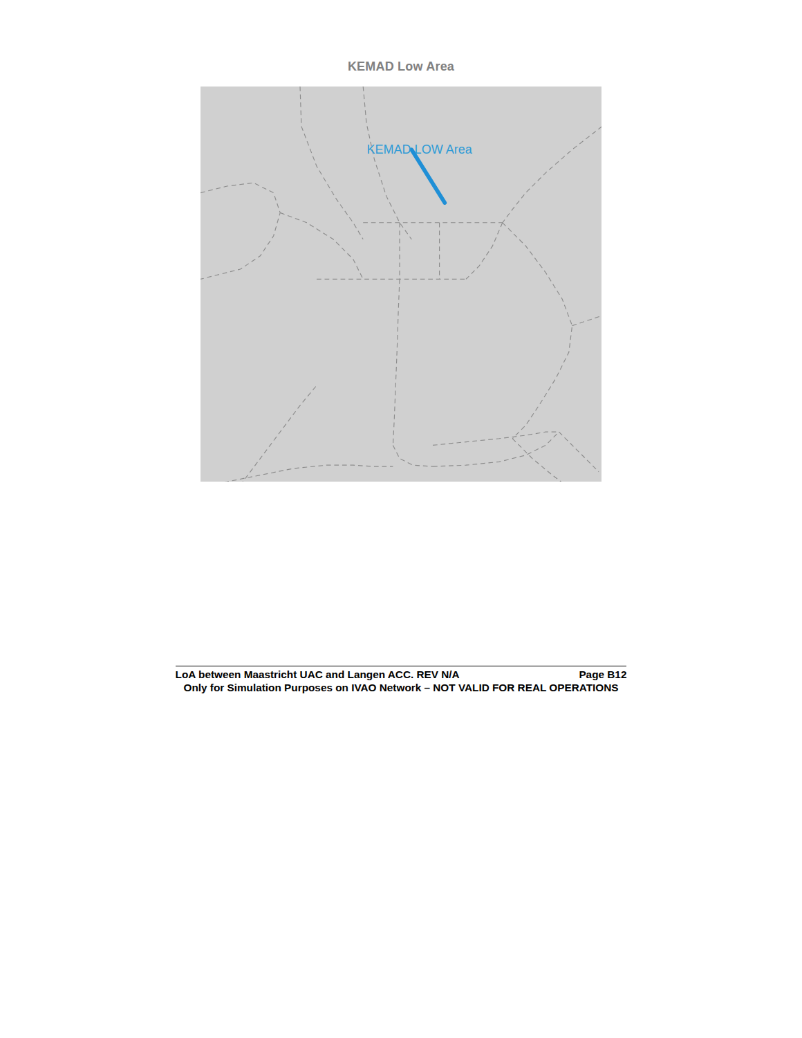KEMAD Low Area
KEMAD LOW Area
LoA between Maastricht UAC and Langen ACC. REV N/A Page B12
Only for Simulation Purposes on IVAO Network – NOT VALID FOR REAL OPERATIONS